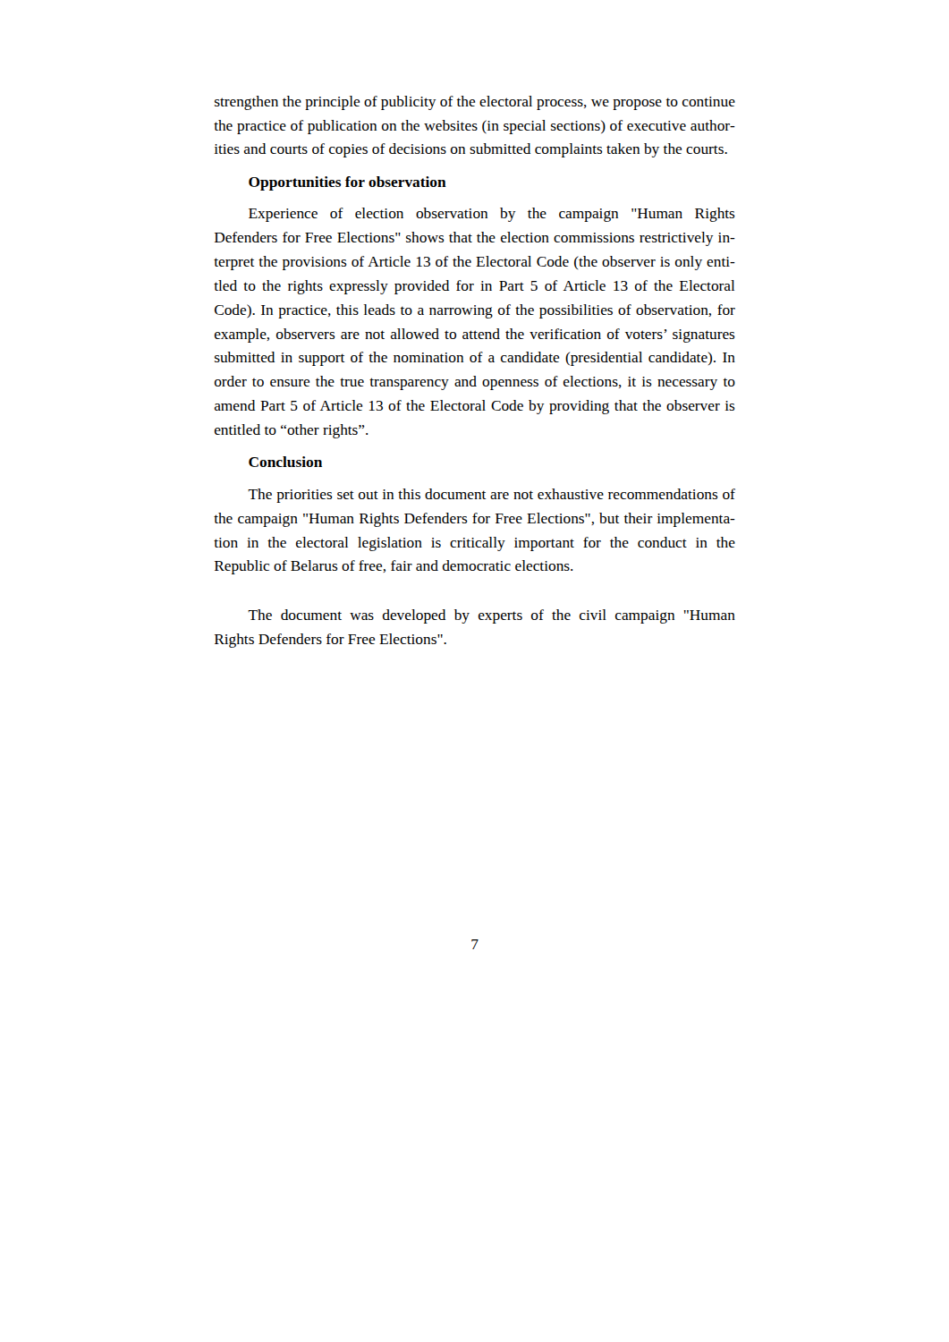strengthen the principle of publicity of the electoral process, we propose to continue the practice of publication on the websites (in special sections) of executive authorities and courts of copies of decisions on submitted complaints taken by the courts.
Opportunities for observation
Experience of election observation by the campaign "Human Rights Defenders for Free Elections" shows that the election commissions restrictively interpret the provisions of Article 13 of the Electoral Code (the observer is only entitled to the rights expressly provided for in Part 5 of Article 13 of the Electoral Code). In practice, this leads to a narrowing of the possibilities of observation, for example, observers are not allowed to attend the verification of voters’ signatures submitted in support of the nomination of a candidate (presidential candidate). In order to ensure the true transparency and openness of elections, it is necessary to amend Part 5 of Article 13 of the Electoral Code by providing that the observer is entitled to “other rights”.
Conclusion
The priorities set out in this document are not exhaustive recommendations of the campaign "Human Rights Defenders for Free Elections", but their implementation in the electoral legislation is critically important for the conduct in the Republic of Belarus of free, fair and democratic elections.
The document was developed by experts of the civil campaign "Human Rights Defenders for Free Elections".
7